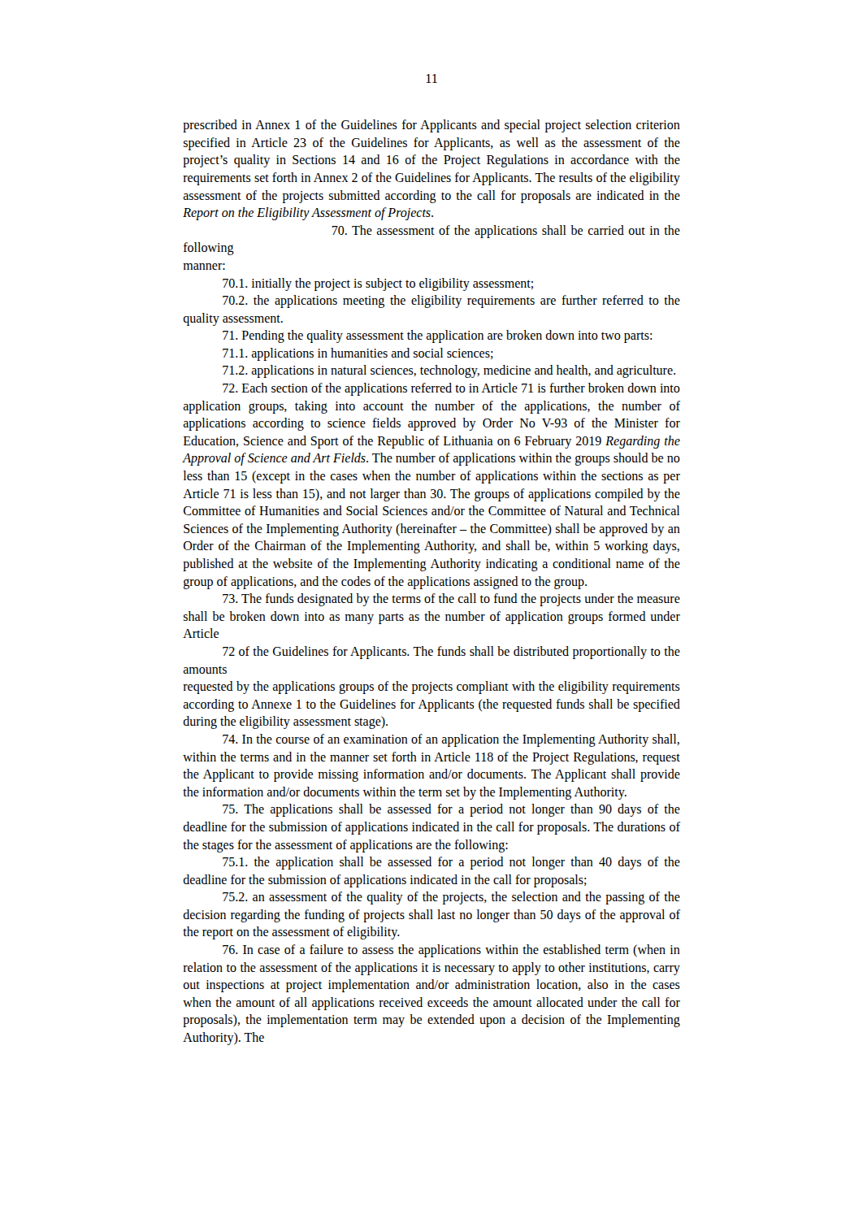11
prescribed in Annex 1 of the Guidelines for Applicants and special project selection criterion specified in Article 23 of the Guidelines for Applicants, as well as the assessment of the project’s quality in Sections 14 and 16 of the Project Regulations in accordance with the requirements set forth in Annex 2 of the Guidelines for Applicants. The results of the eligibility assessment of the projects submitted according to the call for proposals are indicated in the Report on the Eligibility Assessment of Projects.
70. The assessment of the applications shall be carried out in the following
manner:
70.1. initially the project is subject to eligibility assessment;
70.2. the applications meeting the eligibility requirements are further referred to the quality assessment.
71. Pending the quality assessment the application are broken down into two parts:
71.1. applications in humanities and social sciences;
71.2. applications in natural sciences, technology, medicine and health, and agriculture.
72. Each section of the applications referred to in Article 71 is further broken down into application groups, taking into account the number of the applications, the number of applications according to science fields approved by Order No V-93 of the Minister for Education, Science and Sport of the Republic of Lithuania on 6 February 2019 Regarding the Approval of Science and Art Fields. The number of applications within the groups should be no less than 15 (except in the cases when the number of applications within the sections as per Article 71 is less than 15), and not larger than 30. The groups of applications compiled by the Committee of Humanities and Social Sciences and/or the Committee of Natural and Technical Sciences of the Implementing Authority (hereinafter – the Committee) shall be approved by an Order of the Chairman of the Implementing Authority, and shall be, within 5 working days, published at the website of the Implementing Authority indicating a conditional name of the group of applications, and the codes of the applications assigned to the group.
73. The funds designated by the terms of the call to fund the projects under the measure shall be broken down into as many parts as the number of application groups formed under Article
72 of the Guidelines for Applicants. The funds shall be distributed proportionally to the amounts
requested by the applications groups of the projects compliant with the eligibility requirements according to Annexe 1 to the Guidelines for Applicants (the requested funds shall be specified during the eligibility assessment stage).
74. In the course of an examination of an application the Implementing Authority shall, within the terms and in the manner set forth in Article 118 of the Project Regulations, request the Applicant to provide missing information and/or documents. The Applicant shall provide the information and/or documents within the term set by the Implementing Authority.
75. The applications shall be assessed for a period not longer than 90 days of the deadline for the submission of applications indicated in the call for proposals. The durations of the stages for the assessment of applications are the following:
75.1. the application shall be assessed for a period not longer than 40 days of the deadline for the submission of applications indicated in the call for proposals;
75.2. an assessment of the quality of the projects, the selection and the passing of the decision regarding the funding of projects shall last no longer than 50 days of the approval of the report on the assessment of eligibility.
76. In case of a failure to assess the applications within the established term (when in relation to the assessment of the applications it is necessary to apply to other institutions, carry out inspections at project implementation and/or administration location, also in the cases when the amount of all applications received exceeds the amount allocated under the call for proposals), the implementation term may be extended upon a decision of the Implementing Authority). The